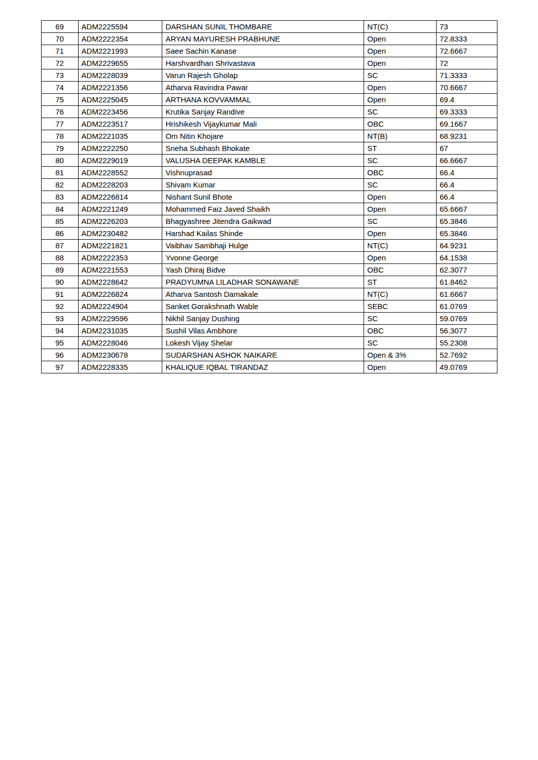| 69 | ADM2225594 | DARSHAN SUNIL THOMBARE | NT(C) | 73 |
| 70 | ADM2222354 | ARYAN MAYURESH PRABHUNE | Open | 72.8333 |
| 71 | ADM2221993 | Saee Sachin Kanase | Open | 72.6667 |
| 72 | ADM2229655 | Harshvardhan Shrivastava | Open | 72 |
| 73 | ADM2228039 | Varun Rajesh Gholap | SC | 71.3333 |
| 74 | ADM2221356 | Atharva Ravindra Pawar | Open | 70.6667 |
| 75 | ADM2225045 | ARTHANA KOVVAMMAL | Open | 69.4 |
| 76 | ADM2223456 | Krutika Sanjay Randive | SC | 69.3333 |
| 77 | ADM2223517 | Hrishikesh Vijaykumar Mali | OBC | 69.1667 |
| 78 | ADM2221035 | Om Nitin Khojare | NT(B) | 68.9231 |
| 79 | ADM2222250 | Sneha Subhash Bhokate | ST | 67 |
| 80 | ADM2229019 | VALUSHA DEEPAK KAMBLE | SC | 66.6667 |
| 81 | ADM2228552 | Vishnuprasad | OBC | 66.4 |
| 82 | ADM2228203 | Shivam Kumar | SC | 66.4 |
| 83 | ADM2226814 | Nishant Sunil Bhote | Open | 66.4 |
| 84 | ADM2221249 | Mohammed Faiz Javed Shaikh | Open | 65.6667 |
| 85 | ADM2226203 | Bhagyashree Jitendra Gaikwad | SC | 65.3846 |
| 86 | ADM2230482 | Harshad Kailas Shinde | Open | 65.3846 |
| 87 | ADM2221821 | Vaibhav Sambhaji Hulge | NT(C) | 64.9231 |
| 88 | ADM2222353 | Yvonne George | Open | 64.1538 |
| 89 | ADM2221553 | Yash Dhiraj Bidve | OBC | 62.3077 |
| 90 | ADM2228642 | PRADYUMNA LILADHAR SONAWANE | ST | 61.8462 |
| 91 | ADM2226824 | Atharva Santosh Damakale | NT(C) | 61.6667 |
| 92 | ADM2224904 | Sanket Gorakshnath Wable | SEBC | 61.0769 |
| 93 | ADM2229596 | Nikhil Sanjay Dushing | SC | 59.0769 |
| 94 | ADM2231035 | Sushil Vilas Ambhore | OBC | 56.3077 |
| 95 | ADM2228046 | Lokesh Vijay Shelar | SC | 55.2308 |
| 96 | ADM2230678 | SUDARSHAN ASHOK NAIKARE | Open & 3% | 52.7692 |
| 97 | ADM2228335 | KHALIQUE IQBAL TIRANDAZ | Open | 49.0769 |